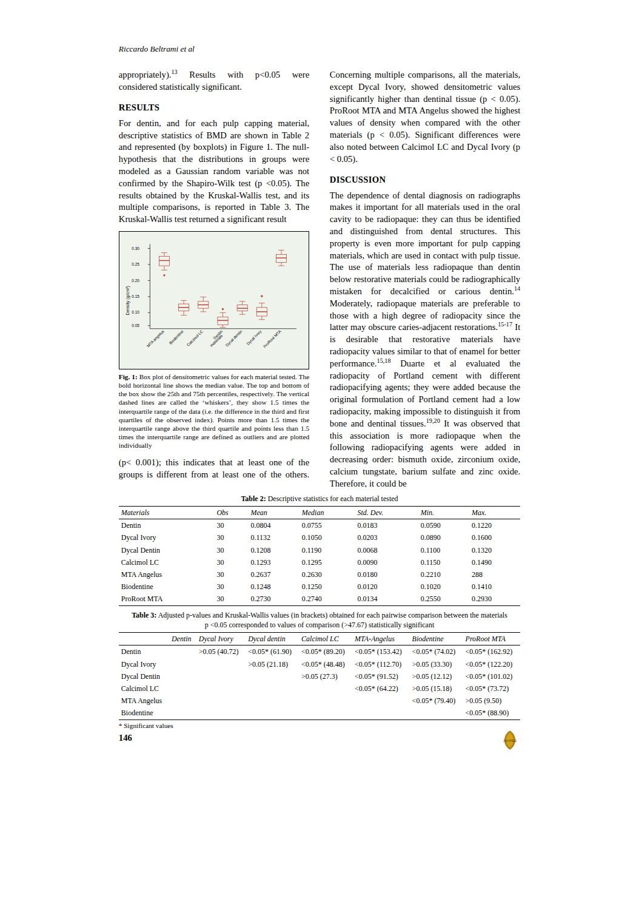Riccardo Beltrami et al
appropriately).13 Results with p<0.05 were considered statistically significant.
RESULTS
For dentin, and for each pulp capping material, descriptive statistics of BMD are shown in Table 2 and represented (by boxplots) in Figure 1. The null-hypothesis that the distributions in groups were modeled as a Gaussian random variable was not confirmed by the Shapiro-Wilk test (p <0.05). The results obtained by the Kruskal-Wallis test, and its multiple comparisons, is reported in Table 3. The Kruskal-Wallis test returned a significant result
0.30 0.25 0.20 0.15 0.10 0.05 Density (g/cm²) MTA angelus Biodentine Calcimol LC Dentin materials Dycal dentin Dycal Ivory ProRoot MTA
Fig. 1: Box plot of densitometric values for each material tested. The bold horizontal line shows the median value. The top and bottom of the box show the 25th and 75th percentiles, respectively. The vertical dashed lines are called the ‘whiskers’, they show 1.5 times the interquartile range of the data (i.e. the difference in the third and first quartiles of the observed index). Points more than 1.5 times the interquartile range above the third quartile and points less than 1.5 times the interquartile range are defined as outliers and are plotted individually
(p< 0.001); this indicates that at least one of the groups is different from at least one of the others. Concerning multiple comparisons, all the materials, except Dycal Ivory, showed densitometric values significantly higher than dentinal tissue (p < 0.05). ProRoot MTA and MTA Angelus showed the highest values of density when compared with the other materials (p < 0.05). Significant differences were also noted between Calcimol LC and Dycal Ivory (p < 0.05).
DISCUSSION
The dependence of dental diagnosis on radiographs makes it important for all materials used in the oral cavity to be radiopaque: they can thus be identified and distinguished from dental structures. This property is even more important for pulp capping materials, which are used in contact with pulp tissue. The use of materials less radiopaque than dentin below restorative materials could be radiographically mistaken for decalcified or carious dentin.14 Moderately, radiopaque materials are preferable to those with a high degree of radiopacity since the latter may obscure caries-adjacent restorations.15-17 It is desirable that restorative materials have radiopacity values similar to that of enamel for better performance.15,18 Duarte et al evaluated the radiopacity of Portland cement with different radiopacifying agents; they were added because the original formulation of Portland cement had a low radiopacity, making impossible to distinguish it from bone and dentinal tissues.19,20 It was observed that this association is more radiopaque when the following radiopacifying agents were added in decreasing order: bismuth oxide, zirconium oxide, calcium tungstate, barium sulfate and zinc oxide. Therefore, it could be
Table 2: Descriptive statistics for each material tested
| Materials | Obs | Mean | Median | Std. Dev. | Min. | Max. |
| --- | --- | --- | --- | --- | --- | --- |
| Dentin | 30 | 0.0804 | 0.0755 | 0.0183 | 0.0590 | 0.1220 |
| Dycal Ivory | 30 | 0.1132 | 0.1050 | 0.0203 | 0.0890 | 0.1600 |
| Dycal Dentin | 30 | 0.1208 | 0.1190 | 0.0068 | 0.1100 | 0.1320 |
| Calcimol LC | 30 | 0.1293 | 0.1295 | 0.0090 | 0.1150 | 0.1490 |
| MTA Angelus | 30 | 0.2637 | 0.2630 | 0.0180 | 0.2210 | 288 |
| Biodentine | 30 | 0.1248 | 0.1250 | 0.0120 | 0.1020 | 0.1410 |
| ProRoot MTA | 30 | 0.2730 | 0.2740 | 0.0134 | 0.2550 | 0.2930 |
Table 3: Adjusted p-values and Kruskal-Wallis values (in brackets) obtained for each pairwise comparison between the materials
p <0.05 corresponded to values of comparison (>47.67) statistically significant
| | Dentin | Dycal Ivory | Dycal dentin | Calcimol LC | MTA-Angelus | Biodentine | ProRoot MTA |
| --- | --- | --- | --- | --- | --- | --- | --- |
| Dentin | | >0.05 (40.72) | <0.05* (61.90) | <0.05* (89.20) | <0.05* (153.42) | <0.05* (74.02) | <0.05* (162.92) |
| Dycal Ivory | | | >0.05 (21.18) | <0.05* (48.48) | <0.05* (112.70) | >0.05 (33.30) | <0.05* (122.20) |
| Dycal Dentin | | | | >0.05 (27.3) | <0.05* (91.52) | >0.05 (12.12) | <0.05* (101.02) |
| Calcimol LC | | | | | <0.05* (64.22) | >0.05 (15.18) | <0.05* (73.72) |
| MTA Angelus | | | | | | <0.05* (79.40) | >0.05 (9.50) |
| Biodentine | | | | | | | <0.05* (88.90) |
* Significant values
146
JAYPEE